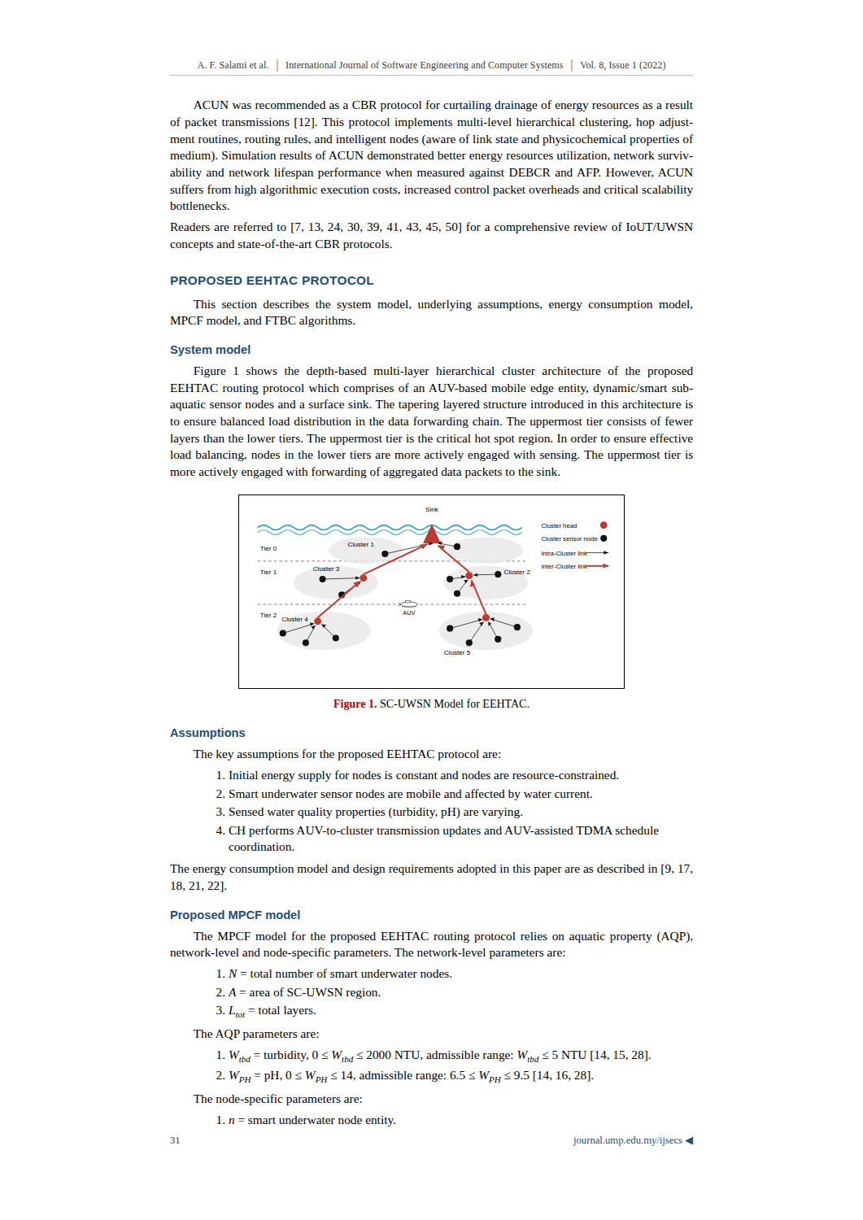A. F. Salami et al.│International Journal of Software Engineering and Computer Systems│Vol. 8, Issue 1 (2022)
ACUN was recommended as a CBR protocol for curtailing drainage of energy resources as a result of packet transmissions [12]. This protocol implements multi-level hierarchical clustering, hop adjustment routines, routing rules, and intelligent nodes (aware of link state and physicochemical properties of medium). Simulation results of ACUN demonstrated better energy resources utilization, network survivability and network lifespan performance when measured against DEBCR and AFP. However, ACUN suffers from high algorithmic execution costs, increased control packet overheads and critical scalability bottlenecks.
Readers are referred to [7, 13, 24, 30, 39, 41, 43, 45, 50] for a comprehensive review of IoUT/UWSN concepts and state-of-the-art CBR protocols.
Proposed EEHTAC Protocol
This section describes the system model, underlying assumptions, energy consumption model, MPCF model, and FTBC algorithms.
System model
Figure 1 shows the depth-based multi-layer hierarchical cluster architecture of the proposed EEHTAC routing protocol which comprises of an AUV-based mobile edge entity, dynamic/smart subaquatic sensor nodes and a surface sink. The tapering layered structure introduced in this architecture is to ensure balanced load distribution in the data forwarding chain. The uppermost tier consists of fewer layers than the lower tiers. The uppermost tier is the critical hot spot region. In order to ensure effective load balancing, nodes in the lower tiers are more actively engaged with sensing. The uppermost tier is more actively engaged with forwarding of aggregated data packets to the sink.
Sink Tier 0 Tier 1 Tier 2 Cluster 1 Cluster 3 Cluster 2 Cluster 4 Cluster 5 AUV Cluster head Cluster sensor node Intra-Cluster link Inter-Cluster link
Figure 1. SC-UWSN Model for EEHTAC.
Assumptions
The key assumptions for the proposed EEHTAC protocol are:
Initial energy supply for nodes is constant and nodes are resource-constrained.
Smart underwater sensor nodes are mobile and affected by water current.
Sensed water quality properties (turbidity, pH) are varying.
CH performs AUV-to-cluster transmission updates and AUV-assisted TDMA schedule coordination.
The energy consumption model and design requirements adopted in this paper are as described in [9, 17, 18, 21, 22].
Proposed MPCF model
The MPCF model for the proposed EEHTAC routing protocol relies on aquatic property (AQP), network-level and node-specific parameters. The network-level parameters are:
N = total number of smart underwater nodes.
A = area of SC-UWSN region.
Ltot = total layers.
The AQP parameters are:
Wtbd = turbidity, 0 ≤ Wtbd ≤ 2000 NTU, admissible range: Wtbd ≤ 5 NTU [14, 15, 28].
WPH = pH, 0 ≤ WPH ≤ 14, admissible range: 6.5 ≤ WPH ≤ 9.5 [14, 16, 28].
The node-specific parameters are:
n = smart underwater node entity.
31
journal.ump.edu.my/ijsecs ◀